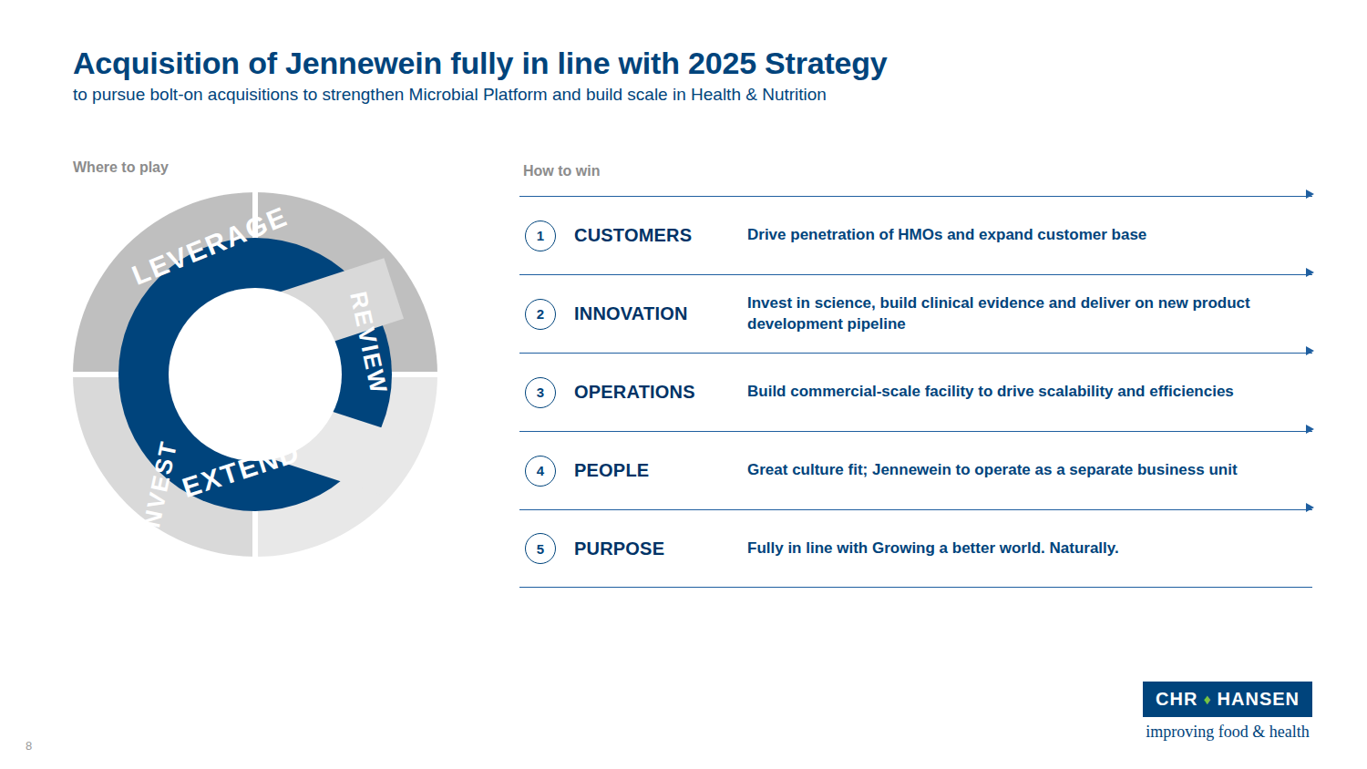Acquisition of Jennewein fully in line with 2025 Strategy
to pursue bolt-on acquisitions to strengthen Microbial Platform and build scale in Health & Nutrition
Where to play
LEVERAGE REVIEW REINVEST EXTEND
How to win
1
CUSTOMERS
Drive penetration of HMOs and expand customer base
2
INNOVATION
Invest in science, build clinical evidence and deliver on new product development pipeline
3
OPERATIONS
Build commercial-scale facility to drive scalability and efficiencies
4
PEOPLE
Great culture fit; Jennewein to operate as a separate business unit
5
PURPOSE
Fully in line with Growing a better world. Naturally.
8
CHR♦HANSEN
improving food & health